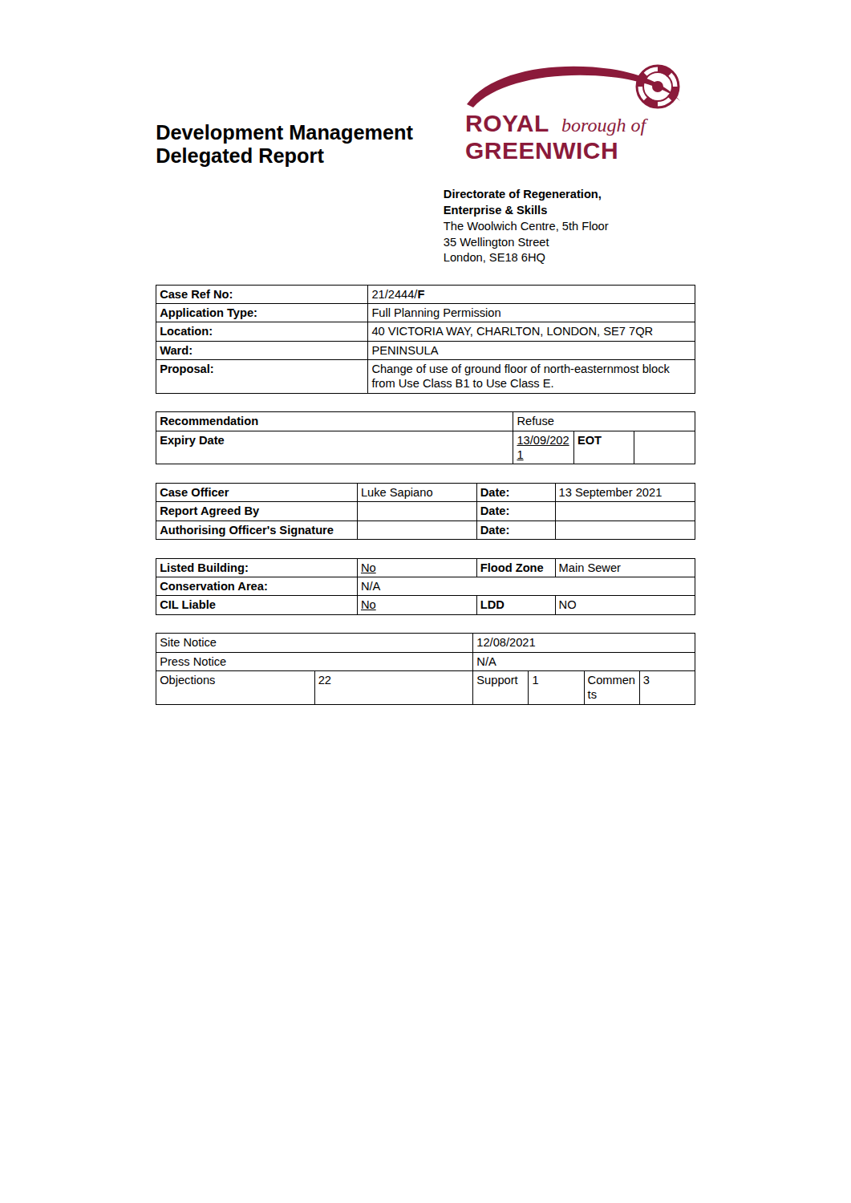Development Management
Delegated Report
ROYAL borough of GREENWICH
Directorate of Regeneration,
Enterprise & Skills
The Woolwich Centre, 5th Floor
35 Wellington Street
London, SE18 6HQ
| Case Ref No: | 21/2444/ F |
| Application Type: | Full Planning Permission |
| Location: | 40 VICTORIA WAY, CHARLTON, LONDON, SE7 7QR |
| Ward: | PENINSULA |
| Proposal: | Change of use of ground floor of north-easternmost block from Use Class B1 to Use Class E. |
| Recommendation | Refuse |
| Expiry Date | 13/09/2021 | EOT | |
| Case Officer | Luke Sapiano | Date: | 13 September 2021 |
| Report Agreed By | | Date: | |
| Authorising Officer's Signature | | Date: | |
| Listed Building: | No | Flood Zone | Main Sewer |
| Conservation Area: | N/A |
| CIL Liable | No | LDD | NO |
| Site Notice | 12/08/2021 |
| Press Notice | N/A |
| Objections | 22 | Support | 1 | Comments | 3 |